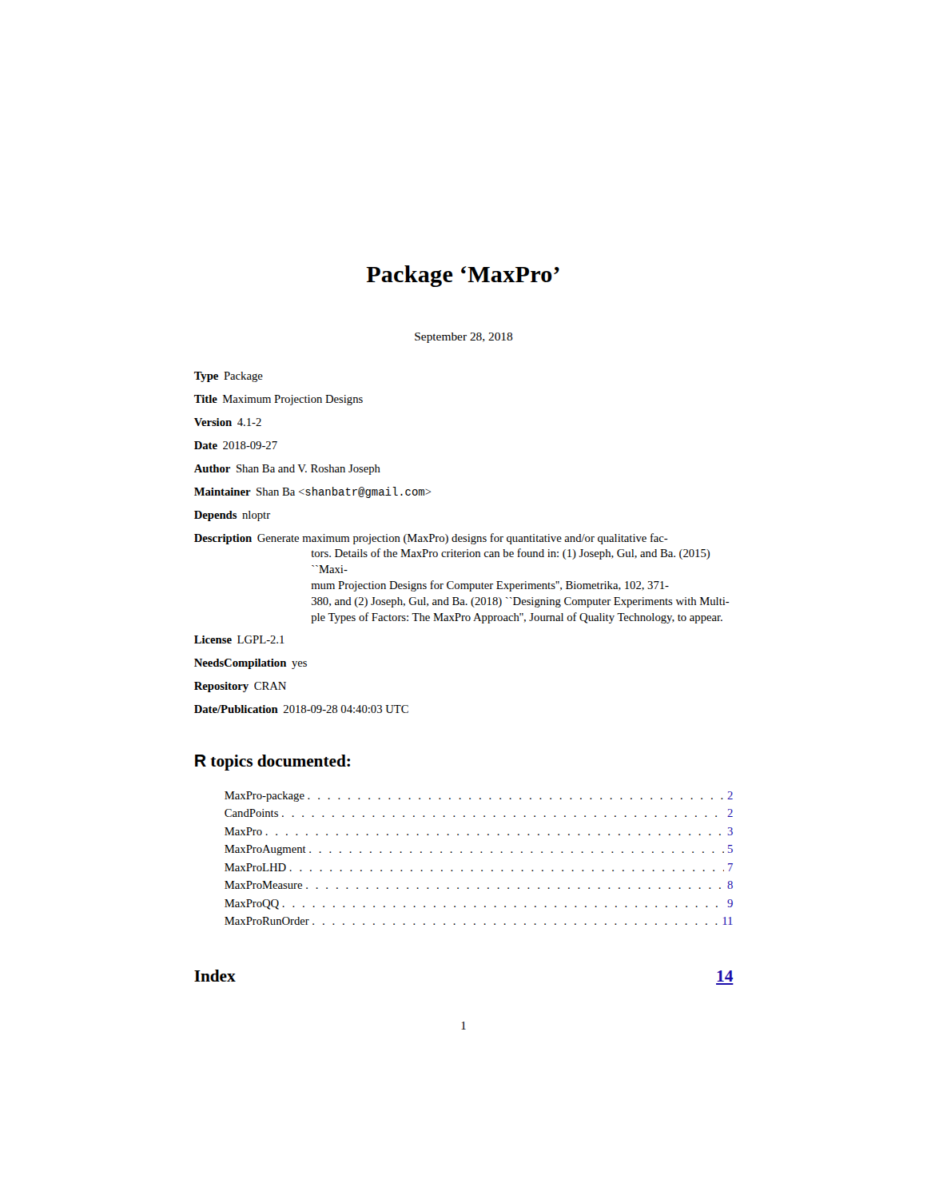Package ‘MaxPro’
September 28, 2018
Type
Package
Title
Maximum Projection Designs
Version
4.1-2
Date
2018-09-27
Author
Shan Ba and V. Roshan Joseph
Maintainer
Shan Ba <shanbatr@gmail.com>
Depends
nloptr
Description
Generate maximum projection (MaxPro) designs for quantitative and/or qualitative fac-
tors. Details of the MaxPro criterion can be found in: (1) Joseph, Gul, and Ba. (2015) ``Maxi-
mum Projection Designs for Computer Experiments'', Biometrika, 102, 371-
380, and (2) Joseph, Gul, and Ba. (2018) ``Designing Computer Experiments with Multi-
ple Types of Factors: The MaxPro Approach'', Journal of Quality Technology, to appear.
License
LGPL-2.1
NeedsCompilation
yes
Repository
CRAN
Date/Publication
2018-09-28 04:40:03 UTC
R topics documented:
MaxPro-package. . . . . . . . . . . . . . . . . . . . . . . . . . . . . . . . . . . . . . . . . . 2
CandPoints. . . . . . . . . . . . . . . . . . . . . . . . . . . . . . . . . . . . . . . . . . . . . 2
MaxPro. . . . . . . . . . . . . . . . . . . . . . . . . . . . . . . . . . . . . . . . . . . . . . . 3
MaxProAugment. . . . . . . . . . . . . . . . . . . . . . . . . . . . . . . . . . . . . . . . . . 5
MaxProLHD. . . . . . . . . . . . . . . . . . . . . . . . . . . . . . . . . . . . . . . . . . . . 7
MaxProMeasure. . . . . . . . . . . . . . . . . . . . . . . . . . . . . . . . . . . . . . . . . . . 8
MaxProQQ. . . . . . . . . . . . . . . . . . . . . . . . . . . . . . . . . . . . . . . . . . . . . 9
MaxProRunOrder. . . . . . . . . . . . . . . . . . . . . . . . . . . . . . . . . . . . . . . . . . 11
Index 14
1